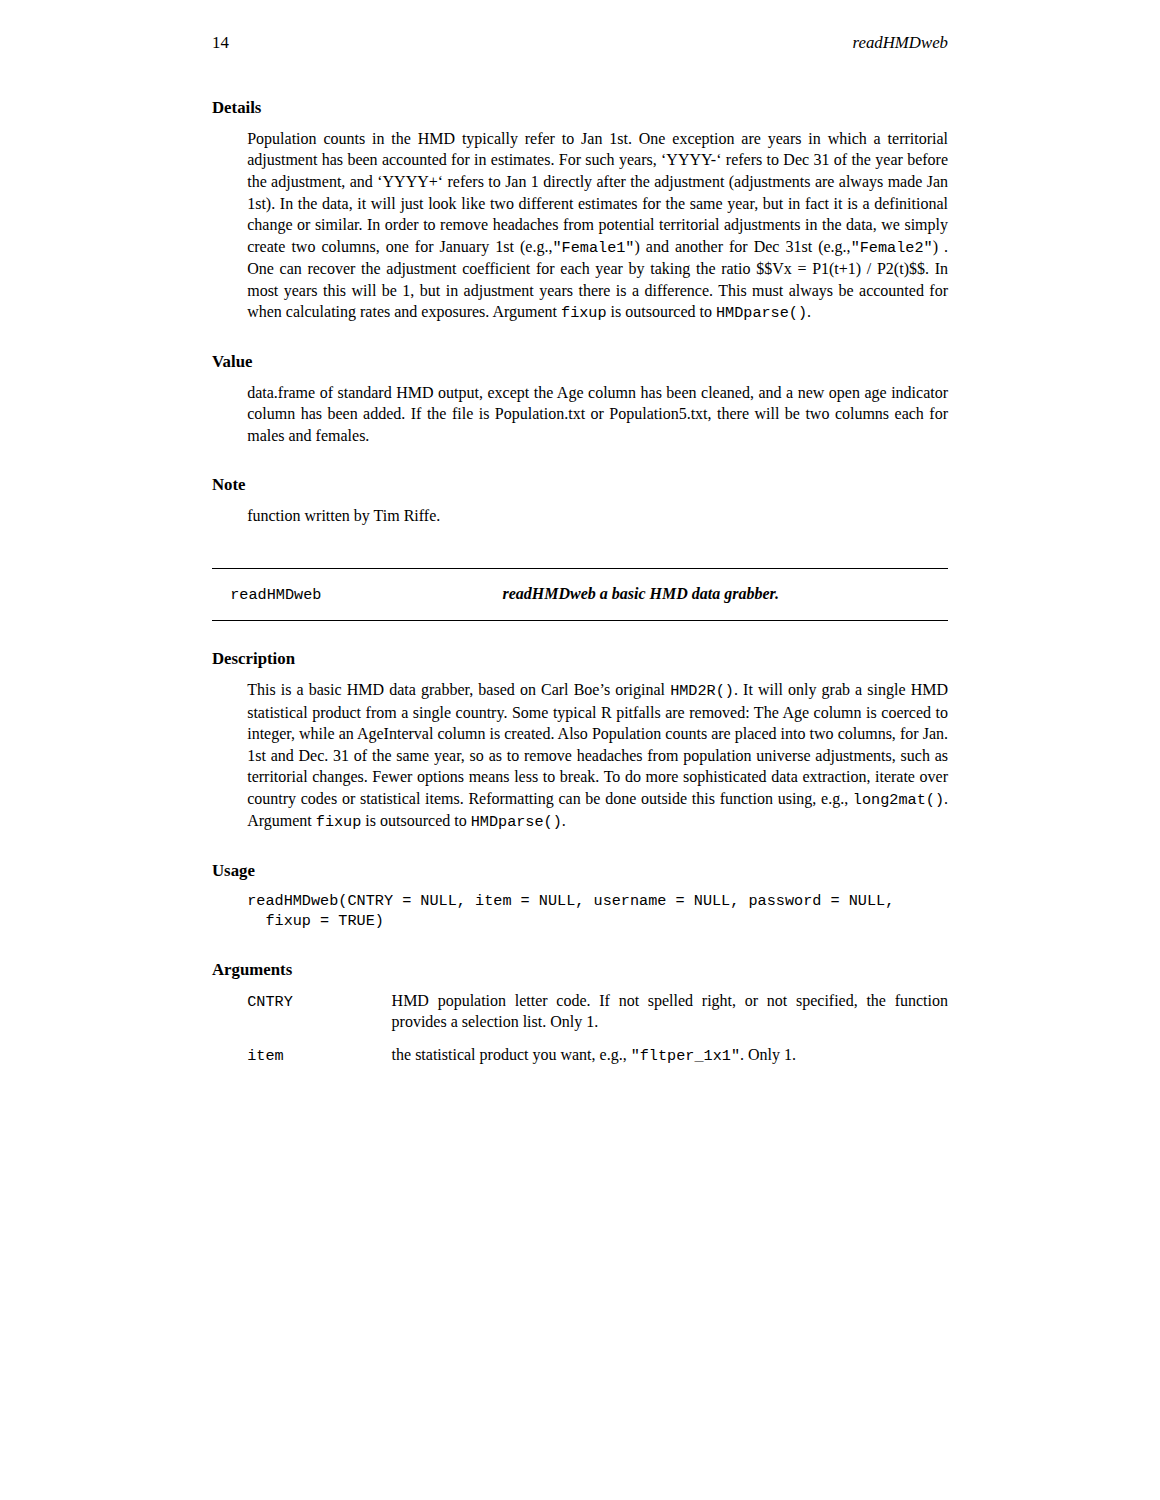14 readHMDweb
Details
Population counts in the HMD typically refer to Jan 1st. One exception are years in which a territorial adjustment has been accounted for in estimates. For such years, ‘YYYY-‘ refers to Dec 31 of the year before the adjustment, and ‘YYYY+‘ refers to Jan 1 directly after the adjustment (adjustments are always made Jan 1st). In the data, it will just look like two different estimates for the same year, but in fact it is a definitional change or similar. In order to remove headaches from potential territorial adjustments in the data, we simply create two columns, one for January 1st (e.g.,"Female1") and another for Dec 31st (e.g.,"Female2") . One can recover the adjustment coefficient for each year by taking the ratio $$Vx = P1(t+1) / P2(t)$$. In most years this will be 1, but in adjustment years there is a difference. This must always be accounted for when calculating rates and exposures. Argument fixup is outsourced to HMDparse().
Value
data.frame of standard HMD output, except the Age column has been cleaned, and a new open age indicator column has been added. If the file is Population.txt or Population5.txt, there will be two columns each for males and females.
Note
function written by Tim Riffe.
readHMDweb readHMDweb a basic HMD data grabber.
Description
This is a basic HMD data grabber, based on Carl Boe’s original HMD2R(). It will only grab a single HMD statistical product from a single country. Some typical R pitfalls are removed: The Age column is coerced to integer, while an AgeInterval column is created. Also Population counts are placed into two columns, for Jan. 1st and Dec. 31 of the same year, so as to remove headaches from population universe adjustments, such as territorial changes. Fewer options means less to break. To do more sophisticated data extraction, iterate over country codes or statistical items. Reformatting can be done outside this function using, e.g., long2mat(). Argument fixup is outsourced to HMDparse().
Usage
readHMDweb(CNTRY = NULL, item = NULL, username = NULL, password = NULL,
  fixup = TRUE)
Arguments
CNTRY
HMD population letter code. If not spelled right, or not specified, the function provides a selection list. Only 1.
item
the statistical product you want, e.g., "fltper_1x1". Only 1.